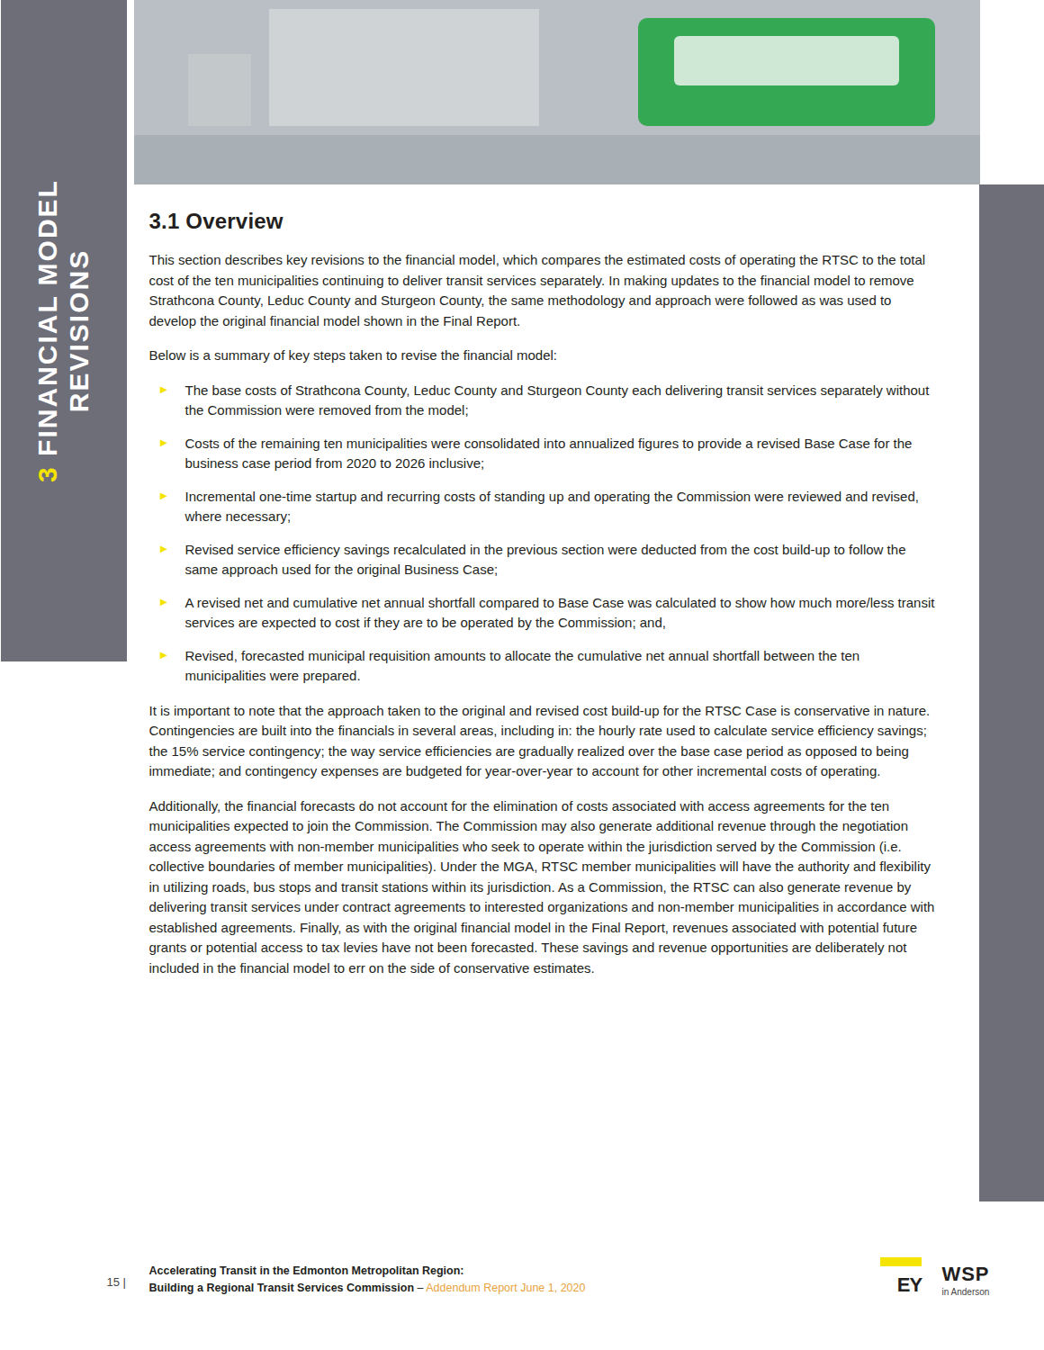3 FINANCIAL MODEL
REVISIONS
3.1 Overview
This section describes key revisions to the financial model, which compares the estimated costs of operating the RTSC to the total cost of the ten municipalities continuing to deliver transit services separately. In making updates to the financial model to remove Strathcona County, Leduc County and Sturgeon County, the same methodology and approach were followed as was used to develop the original financial model shown in the Final Report.
Below is a summary of key steps taken to revise the financial model:
The base costs of Strathcona County, Leduc County and Sturgeon County each delivering transit services separately without the Commission were removed from the model;
Costs of the remaining ten municipalities were consolidated into annualized figures to provide a revised Base Case for the business case period from 2020 to 2026 inclusive;
Incremental one-time startup and recurring costs of standing up and operating the Commission were reviewed and revised, where necessary;
Revised service efficiency savings recalculated in the previous section were deducted from the cost build-up to follow the same approach used for the original Business Case;
A revised net and cumulative net annual shortfall compared to Base Case was calculated to show how much more/less transit services are expected to cost if they are to be operated by the Commission; and,
Revised, forecasted municipal requisition amounts to allocate the cumulative net annual shortfall between the ten municipalities were prepared.
It is important to note that the approach taken to the original and revised cost build-up for the RTSC Case is conservative in nature. Contingencies are built into the financials in several areas, including in: the hourly rate used to calculate service efficiency savings; the 15% service contingency; the way service efficiencies are gradually realized over the base case period as opposed to being immediate; and contingency expenses are budgeted for year-over-year to account for other incremental costs of operating.
Additionally, the financial forecasts do not account for the elimination of costs associated with access agreements for the ten municipalities expected to join the Commission. The Commission may also generate additional revenue through the negotiation access agreements with non-member municipalities who seek to operate within the jurisdiction served by the Commission (i.e. collective boundaries of member municipalities). Under the MGA, RTSC member municipalities will have the authority and flexibility in utilizing roads, bus stops and transit stations within its jurisdiction. As a Commission, the RTSC can also generate revenue by delivering transit services under contract agreements to interested organizations and non-member municipalities in accordance with established agreements. Finally, as with the original financial model in the Final Report, revenues associated with potential future grants or potential access to tax levies have not been forecasted. These savings and revenue opportunities are deliberately not included in the financial model to err on the side of conservative estimates.
15 |
Accelerating Transit in the Edmonton Metropolitan Region:
Building a Regional Transit Services Commission – Addendum Report June 1, 2020
EY
WSP
in Anderson